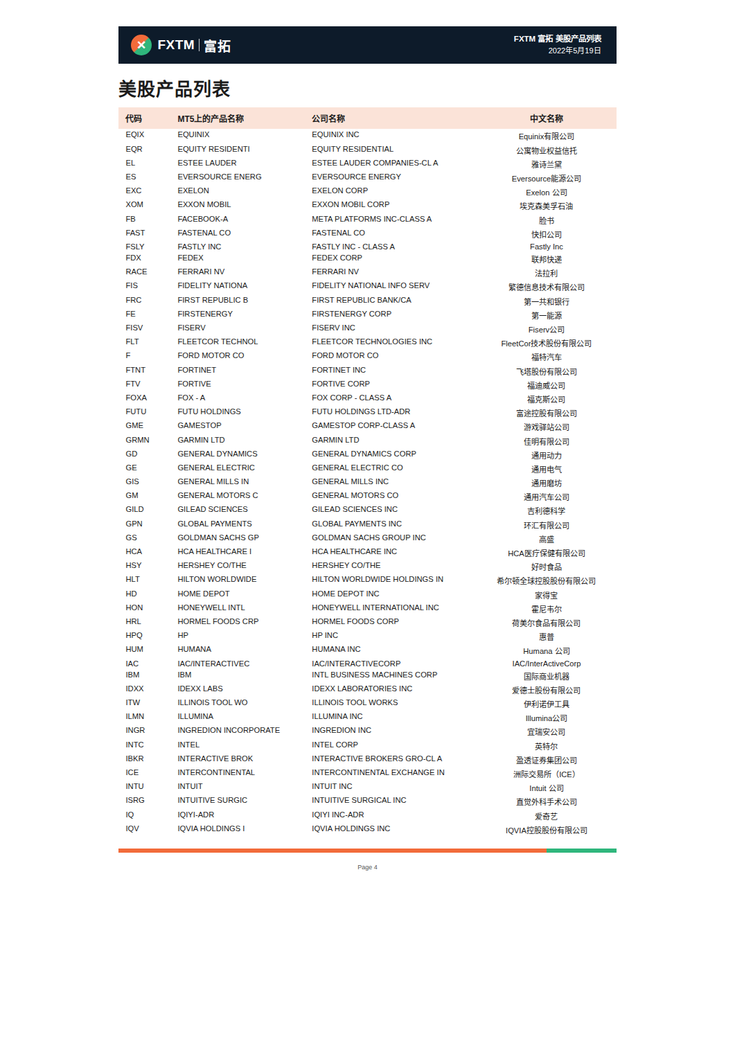✕
FXTM 富拓
FXTM 富拓 美股产品列表
2022年5月19日
美股产品列表
| 代码 | MT5上的产品名称 | 公司名称 | 中文名称 |
| --- | --- | --- | --- |
| EQIX | EQUINIX | EQUINIX INC | Equinix有限公司 |
| EQR | EQUITY RESIDENTI | EQUITY RESIDENTIAL | 公寓物业权益信托 |
| EL | ESTEE LAUDER | ESTEE LAUDER COMPANIES-CL A | 雅诗兰黛 |
| ES | EVERSOURCE ENERG | EVERSOURCE ENERGY | Eversource能源公司 |
| EXC | EXELON | EXELON CORP | Exelon 公司 |
| XOM | EXXON MOBIL | EXXON MOBIL CORP | 埃克森美孚石油 |
| FB | FACEBOOK-A | META PLATFORMS INC-CLASS A | 脸书 |
| FAST | FASTENAL CO | FASTENAL CO | 快扣公司 |
| FSLY | FASTLY INC | FASTLY INC - CLASS A | Fastly Inc |
| FDX | FEDEX | FEDEX CORP | 联邦快递 |
| RACE | FERRARI NV | FERRARI NV | 法拉利 |
| FIS | FIDELITY NATIONA | FIDELITY NATIONAL INFO SERV | 繁德信息技术有限公司 |
| FRC | FIRST REPUBLIC B | FIRST REPUBLIC BANK/CA | 第一共和银行 |
| FE | FIRSTENERGY | FIRSTENERGY CORP | 第一能源 |
| FISV | FISERV | FISERV INC | Fiserv公司 |
| FLT | FLEETCOR TECHNOL | FLEETCOR TECHNOLOGIES INC | FleetCor技术股份有限公司 |
| F | FORD MOTOR CO | FORD MOTOR CO | 福特汽车 |
| FTNT | FORTINET | FORTINET INC | 飞塔股份有限公司 |
| FTV | FORTIVE | FORTIVE CORP | 福迪威公司 |
| FOXA | FOX - A | FOX CORP - CLASS A | 福克斯公司 |
| FUTU | FUTU HOLDINGS | FUTU HOLDINGS LTD-ADR | 富途控股有限公司 |
| GME | GAMESTOP | GAMESTOP CORP-CLASS A | 游戏驿站公司 |
| GRMN | GARMIN LTD | GARMIN LTD | 佳明有限公司 |
| GD | GENERAL DYNAMICS | GENERAL DYNAMICS CORP | 通用动力 |
| GE | GENERAL ELECTRIC | GENERAL ELECTRIC CO | 通用电气 |
| GIS | GENERAL MILLS IN | GENERAL MILLS INC | 通用磨坊 |
| GM | GENERAL MOTORS C | GENERAL MOTORS CO | 通用汽车公司 |
| GILD | GILEAD SCIENCES | GILEAD SCIENCES INC | 吉利德科学 |
| GPN | GLOBAL PAYMENTS | GLOBAL PAYMENTS INC | 环汇有限公司 |
| GS | GOLDMAN SACHS GP | GOLDMAN SACHS GROUP INC | 高盛 |
| HCA | HCA HEALTHCARE I | HCA HEALTHCARE INC | HCA医疗保健有限公司 |
| HSY | HERSHEY CO/THE | HERSHEY CO/THE | 好时食品 |
| HLT | HILTON WORLDWIDE | HILTON WORLDWIDE HOLDINGS IN | 希尔顿全球控股股份有限公司 |
| HD | HOME DEPOT | HOME DEPOT INC | 家得宝 |
| HON | HONEYWELL INTL | HONEYWELL INTERNATIONAL INC | 霍尼韦尔 |
| HRL | HORMEL FOODS CRP | HORMEL FOODS CORP | 荷美尔食品有限公司 |
| HPQ | HP | HP INC | 惠普 |
| HUM | HUMANA | HUMANA INC | Humana 公司 |
| IAC | IAC/INTERACTIVEC | IAC/INTERACTIVECORP | IAC/InterActiveCorp |
| IBM | IBM | INTL BUSINESS MACHINES CORP | 国际商业机器 |
| IDXX | IDEXX LABS | IDEXX LABORATORIES INC | 爱德士股份有限公司 |
| ITW | ILLINOIS TOOL WO | ILLINOIS TOOL WORKS | 伊利诺伊工具 |
| ILMN | ILLUMINA | ILLUMINA INC | Illumina公司 |
| INGR | INGREDION INCORPORATE | INGREDION INC | 宜瑞安公司 |
| INTC | INTEL | INTEL CORP | 英特尔 |
| IBKR | INTERACTIVE BROK | INTERACTIVE BROKERS GRO-CL A | 盈透证券集团公司 |
| ICE | INTERCONTINENTAL | INTERCONTINENTAL EXCHANGE IN | 洲际交易所（ICE） |
| INTU | INTUIT | INTUIT INC | Intuit 公司 |
| ISRG | INTUITIVE SURGIC | INTUITIVE SURGICAL INC | 直觉外科手术公司 |
| IQ | IQIYI-ADR | IQIYI INC-ADR | 爱奇艺 |
| IQV | IQVIA HOLDINGS I | IQVIA HOLDINGS INC | IQVIA控股股份有限公司 |
Page 4